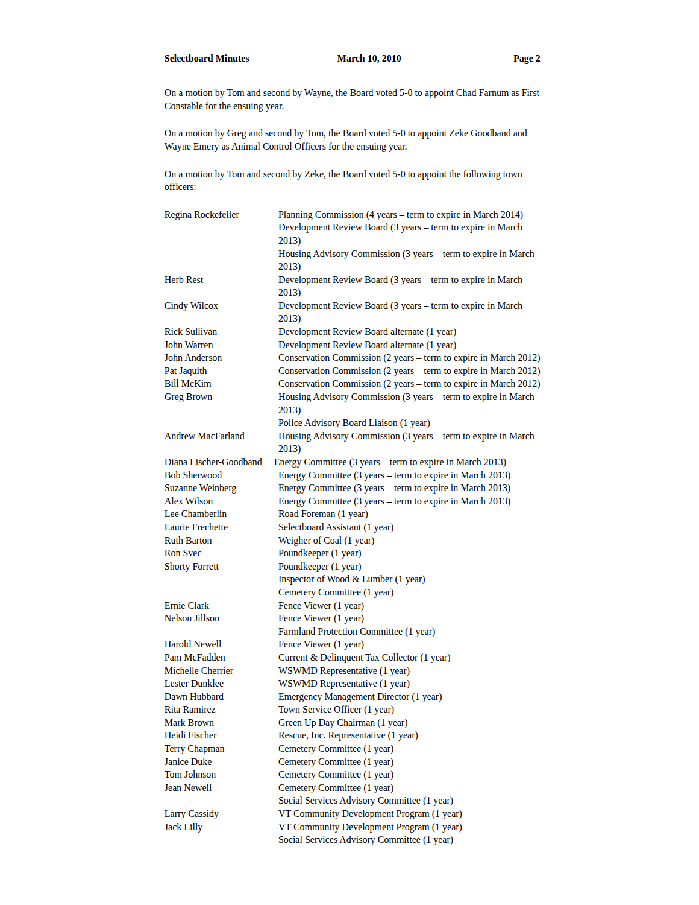Selectboard Minutes March 10, 2010 Page 2
On a motion by Tom and second by Wayne, the Board voted 5-0 to appoint Chad Farnum as First Constable for the ensuing year.
On a motion by Greg and second by Tom, the Board voted 5-0 to appoint Zeke Goodband and Wayne Emery as Animal Control Officers for the ensuing year.
On a motion by Tom and second by Zeke, the Board voted 5-0 to appoint the following town officers:
| Regina Rockefeller | Planning Commission (4 years – term to expire in March 2014) |
| | Development Review Board (3 years – term to expire in March 2013) |
| | Housing Advisory Commission (3 years – term to expire in March 2013) |
| Herb Rest | Development Review Board (3 years – term to expire in March 2013) |
| Cindy Wilcox | Development Review Board (3 years – term to expire in March 2013) |
| Rick Sullivan | Development Review Board alternate (1 year) |
| John Warren | Development Review Board alternate (1 year) |
| John Anderson | Conservation Commission (2 years – term to expire in March 2012) |
| Pat Jaquith | Conservation Commission (2 years – term to expire in March 2012) |
| Bill McKim | Conservation Commission (2 years – term to expire in March 2012) |
| Greg Brown | Housing Advisory Commission (3 years – term to expire in March 2013) |
| | Police Advisory Board Liaison (1 year) |
| Andrew MacFarland | Housing Advisory Commission (3 years – term to expire in March 2013) |
| Diana Lischer-Goodband Energy Committee (3 years – term to expire in March 2013) |
| Bob Sherwood | Energy Committee (3 years – term to expire in March 2013) |
| Suzanne Weinberg | Energy Committee (3 years – term to expire in March 2013) |
| Alex Wilson | Energy Committee (3 years – term to expire in March 2013) |
| Lee Chamberlin | Road Foreman (1 year) |
| Laurie Frechette | Selectboard Assistant (1 year) |
| Ruth Barton | Weigher of Coal (1 year) |
| Ron Svec | Poundkeeper (1 year) |
| Shorty Forrett | Poundkeeper (1 year) |
| | Inspector of Wood & Lumber (1 year) |
| | Cemetery Committee (1 year) |
| Ernie Clark | Fence Viewer (1 year) |
| Nelson Jillson | Fence Viewer (1 year) |
| | Farmland Protection Committee (1 year) |
| Harold Newell | Fence Viewer (1 year) |
| Pam McFadden | Current & Delinquent Tax Collector (1 year) |
| Michelle Cherrier | WSWMD Representative (1 year) |
| Lester Dunklee | WSWMD Representative (1 year) |
| Dawn Hubbard | Emergency Management Director (1 year) |
| Rita Ramirez | Town Service Officer (1 year) |
| Mark Brown | Green Up Day Chairman (1 year) |
| Heidi Fischer | Rescue, Inc. Representative (1 year) |
| Terry Chapman | Cemetery Committee (1 year) |
| Janice Duke | Cemetery Committee (1 year) |
| Tom Johnson | Cemetery Committee (1 year) |
| Jean Newell | Cemetery Committee (1 year) |
| | Social Services Advisory Committee (1 year) |
| Larry Cassidy | VT Community Development Program (1 year) |
| Jack Lilly | VT Community Development Program (1 year) |
| | Social Services Advisory Committee (1 year) |